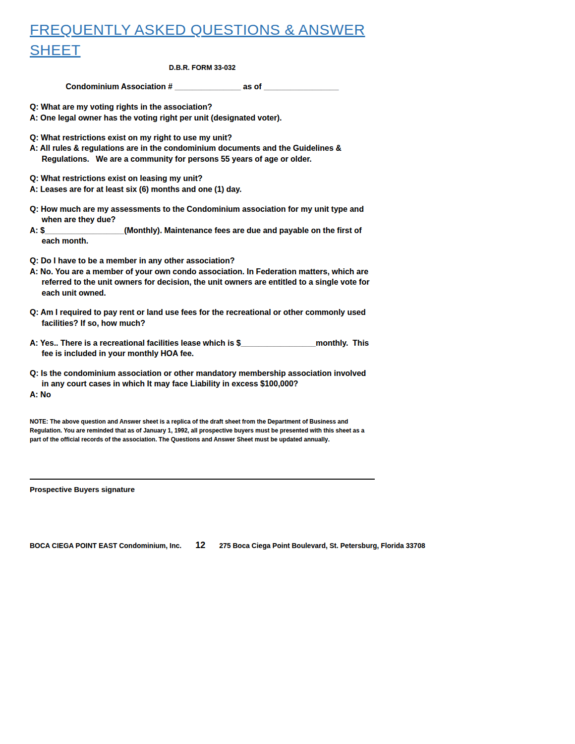FREQUENTLY ASKED QUESTIONS & ANSWER SHEET
D.B.R. FORM 33-032
Condominium Association # _______________ as of _________________
Q: What are my voting rights in the association?
A: One legal owner has the voting right per unit (designated voter).
Q: What restrictions exist on my right to use my unit?
A: All rules & regulations are in the condominium documents and the Guidelines & Regulations. We are a community for persons 55 years of age or older.
Q: What restrictions exist on leasing my unit?
A: Leases are for at least six (6) months and one (1) day.
Q: How much are my assessments to the Condominium association for my unit type and when are they due?
A: $__________________(Monthly). Maintenance fees are due and payable on the first of each month.
Q: Do I have to be a member in any other association?
A: No. You are a member of your own condo association. In Federation matters, which are referred to the unit owners for decision, the unit owners are entitled to a single vote for each unit owned.
Q: Am I required to pay rent or land use fees for the recreational or other commonly used facilities? If so, how much?
A: Yes.. There is a recreational facilities lease which is $_________________monthly. This fee is included in your monthly HOA fee.
Q: Is the condominium association or other mandatory membership association involved in any court cases in which It may face Liability in excess $100,000?
A: No
NOTE: The above question and Answer sheet is a replica of the draft sheet from the Department of Business and Regulation. You are reminded that as of January 1, 1992, all prospective buyers must be presented with this sheet as a part of the official records of the association. The Questions and Answer Sheet must be updated annually.
Prospective Buyers signature
BOCA CIEGA POINT EAST Condominium, Inc. 12 275 Boca Ciega Point Boulevard, St. Petersburg, Florida 33708